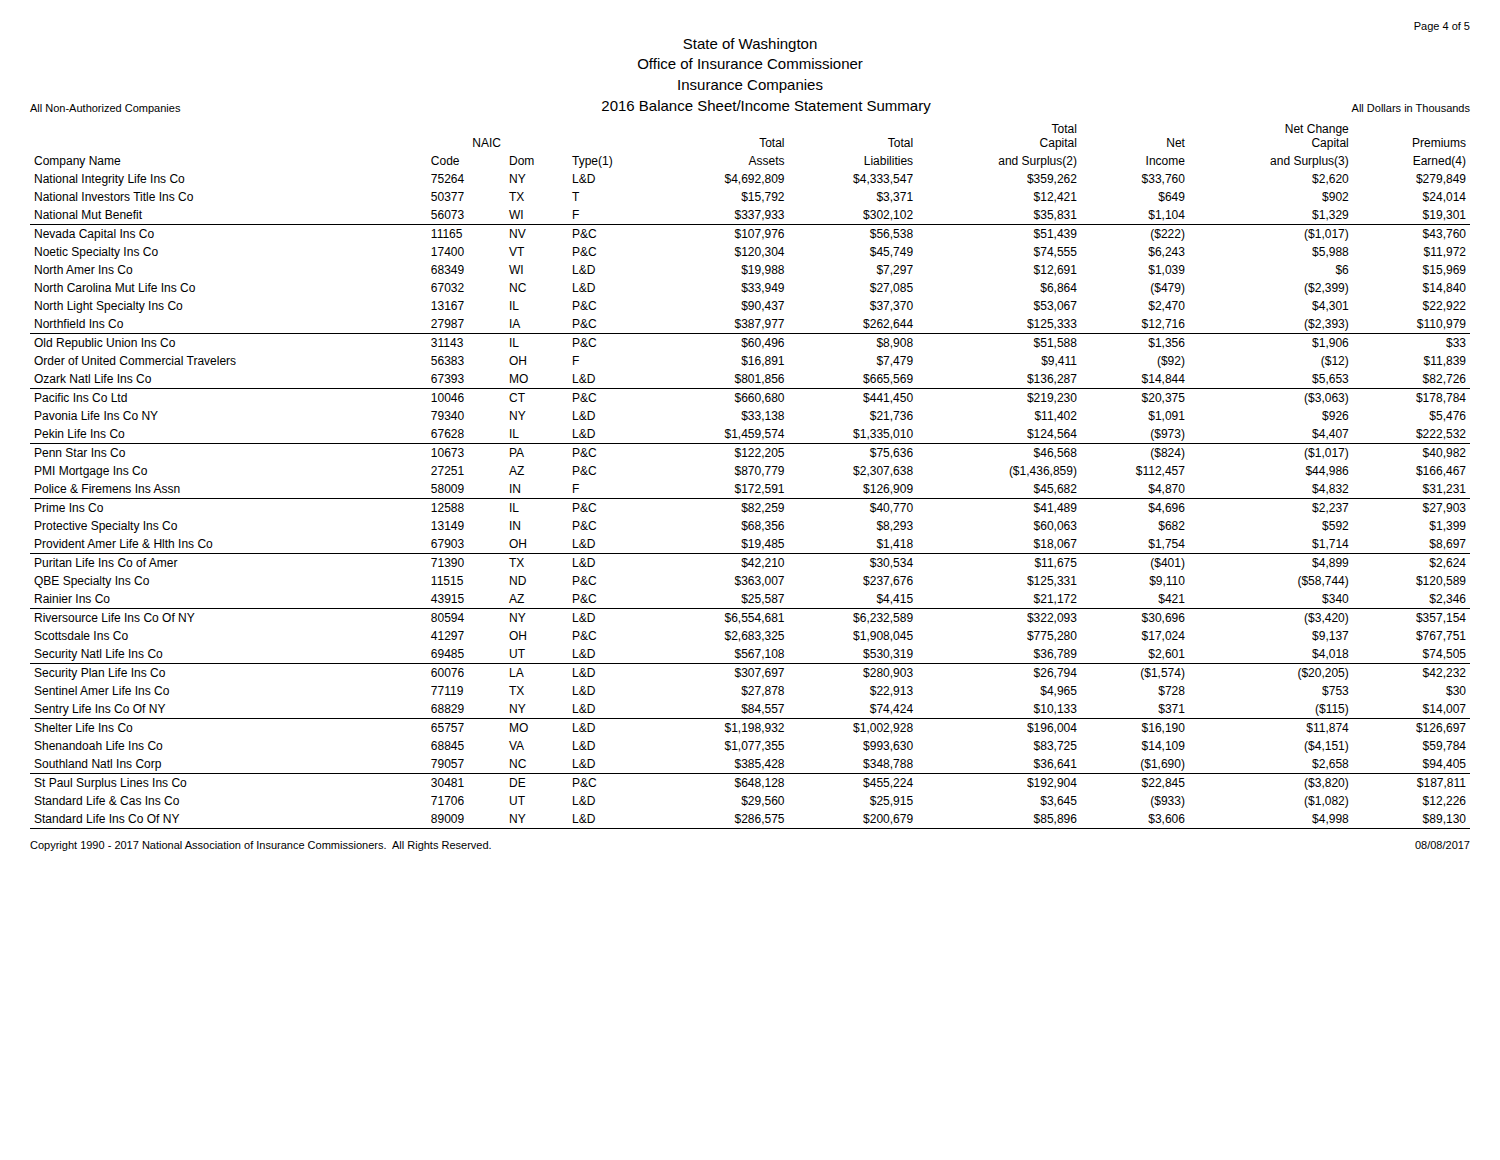Page 4 of 5
State of Washington
Office of Insurance Commissioner
Insurance Companies
All Non-Authorized Companies
2016 Balance Sheet/Income Statement Summary
All Dollars in Thousands
| | NAIC | | | Total | Total | Total Capital | Net | Net Change Capital | Premiums |
| --- | --- | --- | --- | --- | --- | --- | --- | --- | --- |
| Company Name | Code | Dom | Type(1) | Assets | Liabilities | and Surplus(2) | Income | and Surplus(3) | Earned(4) |
| National Integrity Life Ins Co | 75264 | NY | L&D | $4,692,809 | $4,333,547 | $359,262 | $33,760 | $2,620 | $279,849 |
| National Investors Title Ins Co | 50377 | TX | T | $15,792 | $3,371 | $12,421 | $649 | $902 | $24,014 |
| National Mut Benefit | 56073 | WI | F | $337,933 | $302,102 | $35,831 | $1,104 | $1,329 | $19,301 |
| Nevada Capital Ins Co | 11165 | NV | P&C | $107,976 | $56,538 | $51,439 | ($222) | ($1,017) | $43,760 |
| Noetic Specialty Ins Co | 17400 | VT | P&C | $120,304 | $45,749 | $74,555 | $6,243 | $5,988 | $11,972 |
| North Amer Ins Co | 68349 | WI | L&D | $19,988 | $7,297 | $12,691 | $1,039 | $6 | $15,969 |
| North Carolina Mut Life Ins Co | 67032 | NC | L&D | $33,949 | $27,085 | $6,864 | ($479) | ($2,399) | $14,840 |
| North Light Specialty Ins Co | 13167 | IL | P&C | $90,437 | $37,370 | $53,067 | $2,470 | $4,301 | $22,922 |
| Northfield Ins Co | 27987 | IA | P&C | $387,977 | $262,644 | $125,333 | $12,716 | ($2,393) | $110,979 |
| Old Republic Union Ins Co | 31143 | IL | P&C | $60,496 | $8,908 | $51,588 | $1,356 | $1,906 | $33 |
| Order of United Commercial Travelers | 56383 | OH | F | $16,891 | $7,479 | $9,411 | ($92) | ($12) | $11,839 |
| Ozark Natl Life Ins Co | 67393 | MO | L&D | $801,856 | $665,569 | $136,287 | $14,844 | $5,653 | $82,726 |
| Pacific Ins Co Ltd | 10046 | CT | P&C | $660,680 | $441,450 | $219,230 | $20,375 | ($3,063) | $178,784 |
| Pavonia Life Ins Co NY | 79340 | NY | L&D | $33,138 | $21,736 | $11,402 | $1,091 | $926 | $5,476 |
| Pekin Life Ins Co | 67628 | IL | L&D | $1,459,574 | $1,335,010 | $124,564 | ($973) | $4,407 | $222,532 |
| Penn Star Ins Co | 10673 | PA | P&C | $122,205 | $75,636 | $46,568 | ($824) | ($1,017) | $40,982 |
| PMI Mortgage Ins Co | 27251 | AZ | P&C | $870,779 | $2,307,638 | ($1,436,859) | $112,457 | $44,986 | $166,467 |
| Police & Firemens Ins Assn | 58009 | IN | F | $172,591 | $126,909 | $45,682 | $4,870 | $4,832 | $31,231 |
| Prime Ins Co | 12588 | IL | P&C | $82,259 | $40,770 | $41,489 | $4,696 | $2,237 | $27,903 |
| Protective Specialty Ins Co | 13149 | IN | P&C | $68,356 | $8,293 | $60,063 | $682 | $592 | $1,399 |
| Provident Amer Life & Hlth Ins Co | 67903 | OH | L&D | $19,485 | $1,418 | $18,067 | $1,754 | $1,714 | $8,697 |
| Puritan Life Ins Co of Amer | 71390 | TX | L&D | $42,210 | $30,534 | $11,675 | ($401) | $4,899 | $2,624 |
| QBE Specialty Ins Co | 11515 | ND | P&C | $363,007 | $237,676 | $125,331 | $9,110 | ($58,744) | $120,589 |
| Rainier Ins Co | 43915 | AZ | P&C | $25,587 | $4,415 | $21,172 | $421 | $340 | $2,346 |
| Riversource Life Ins Co Of NY | 80594 | NY | L&D | $6,554,681 | $6,232,589 | $322,093 | $30,696 | ($3,420) | $357,154 |
| Scottsdale Ins Co | 41297 | OH | P&C | $2,683,325 | $1,908,045 | $775,280 | $17,024 | $9,137 | $767,751 |
| Security Natl Life Ins Co | 69485 | UT | L&D | $567,108 | $530,319 | $36,789 | $2,601 | $4,018 | $74,505 |
| Security Plan Life Ins Co | 60076 | LA | L&D | $307,697 | $280,903 | $26,794 | ($1,574) | ($20,205) | $42,232 |
| Sentinel Amer Life Ins Co | 77119 | TX | L&D | $27,878 | $22,913 | $4,965 | $728 | $753 | $30 |
| Sentry Life Ins Co Of NY | 68829 | NY | L&D | $84,557 | $74,424 | $10,133 | $371 | ($115) | $14,007 |
| Shelter Life Ins Co | 65757 | MO | L&D | $1,198,932 | $1,002,928 | $196,004 | $16,190 | $11,874 | $126,697 |
| Shenandoah Life Ins Co | 68845 | VA | L&D | $1,077,355 | $993,630 | $83,725 | $14,109 | ($4,151) | $59,784 |
| Southland Natl Ins Corp | 79057 | NC | L&D | $385,428 | $348,788 | $36,641 | ($1,690) | $2,658 | $94,405 |
| St Paul Surplus Lines Ins Co | 30481 | DE | P&C | $648,128 | $455,224 | $192,904 | $22,845 | ($3,820) | $187,811 |
| Standard Life & Cas Ins Co | 71706 | UT | L&D | $29,560 | $25,915 | $3,645 | ($933) | ($1,082) | $12,226 |
| Standard Life Ins Co Of NY | 89009 | NY | L&D | $286,575 | $200,679 | $85,896 | $3,606 | $4,998 | $89,130 |
Copyright 1990 - 2017 National Association of Insurance Commissioners. All Rights Reserved.
08/08/2017